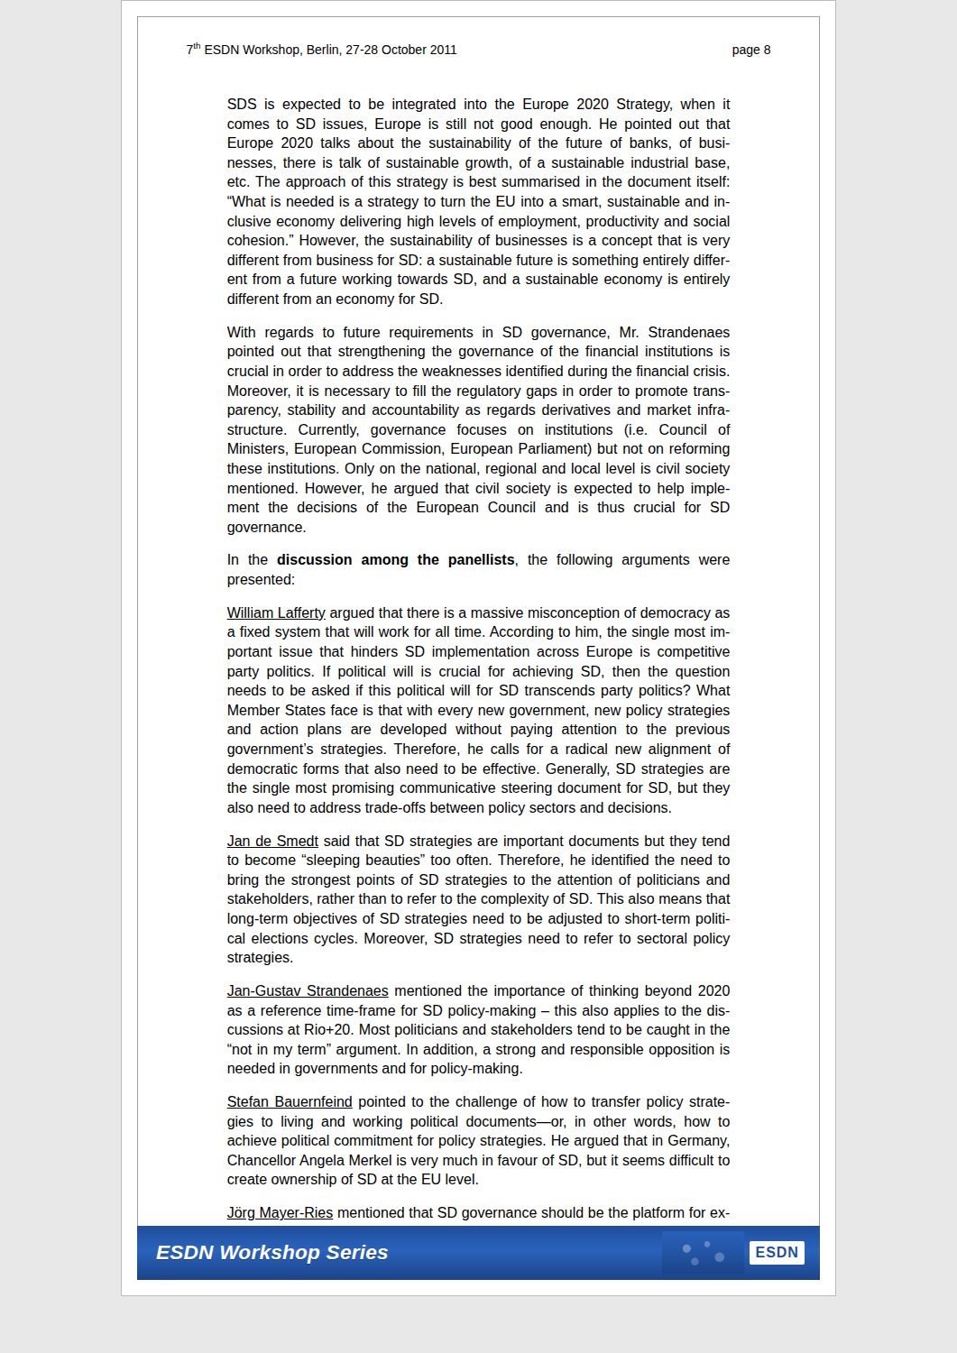7th ESDN Workshop, Berlin, 27-28 October 2011
page 8
SDS is expected to be integrated into the Europe 2020 Strategy, when it comes to SD issues, Europe is still not good enough. He pointed out that Europe 2020 talks about the sustainability of the future of banks, of businesses, there is talk of sustainable growth, of a sustainable industrial base, etc. The approach of this strategy is best summarised in the document itself: “What is needed is a strategy to turn the EU into a smart, sustainable and inclusive economy delivering high levels of employment, productivity and social cohesion.” However, the sustainability of businesses is a concept that is very different from business for SD: a sustainable future is something entirely different from a future working towards SD, and a sustainable economy is entirely different from an economy for SD.
With regards to future requirements in SD governance, Mr. Strandenaes pointed out that strengthening the governance of the financial institutions is crucial in order to address the weaknesses identified during the financial crisis. Moreover, it is necessary to fill the regulatory gaps in order to promote transparency, stability and accountability as regards derivatives and market infrastructure. Currently, governance focuses on institutions (i.e. Council of Ministers, European Commission, European Parliament) but not on reforming these institutions. Only on the national, regional and local level is civil society mentioned. However, he argued that civil society is expected to help implement the decisions of the European Council and is thus crucial for SD governance.
In the discussion among the panellists, the following arguments were presented:
William Lafferty argued that there is a massive misconception of democracy as a fixed system that will work for all time. According to him, the single most important issue that hinders SD implementation across Europe is competitive party politics. If political will is crucial for achieving SD, then the question needs to be asked if this political will for SD transcends party politics? What Member States face is that with every new government, new policy strategies and action plans are developed without paying attention to the previous government’s strategies. Therefore, he calls for a radical new alignment of democratic forms that also need to be effective. Generally, SD strategies are the single most promising communicative steering document for SD, but they also need to address trade-offs between policy sectors and decisions.
Jan de Smedt said that SD strategies are important documents but they tend to become “sleeping beauties” too often. Therefore, he identified the need to bring the strongest points of SD strategies to the attention of politicians and stakeholders, rather than to refer to the complexity of SD. This also means that long-term objectives of SD strategies need to be adjusted to short-term political elections cycles. Moreover, SD strategies need to refer to sectoral policy strategies.
Jan-Gustav Strandenaes mentioned the importance of thinking beyond 2020 as a reference time-frame for SD policy-making – this also applies to the discussions at Rio+20. Most politicians and stakeholders tend to be caught in the “not in my term” argument. In addition, a strong and responsible opposition is needed in governments and for policy-making.
Stefan Bauernfeind pointed to the challenge of how to transfer policy strategies to living and working political documents—or, in other words, how to achieve political commitment for policy strategies. He argued that in Germany, Chancellor Angela Merkel is very much in favour of SD, but it seems difficult to create ownership of SD at the EU level.
Jörg Mayer-Ries mentioned that SD governance should be the platform for exploring trade-offs between different policy goals. A strong message from this session is also that it is necessary to more deeply investigate the relationship of democracy/transparency and SD.
ESDN Workshop Series
ESDN